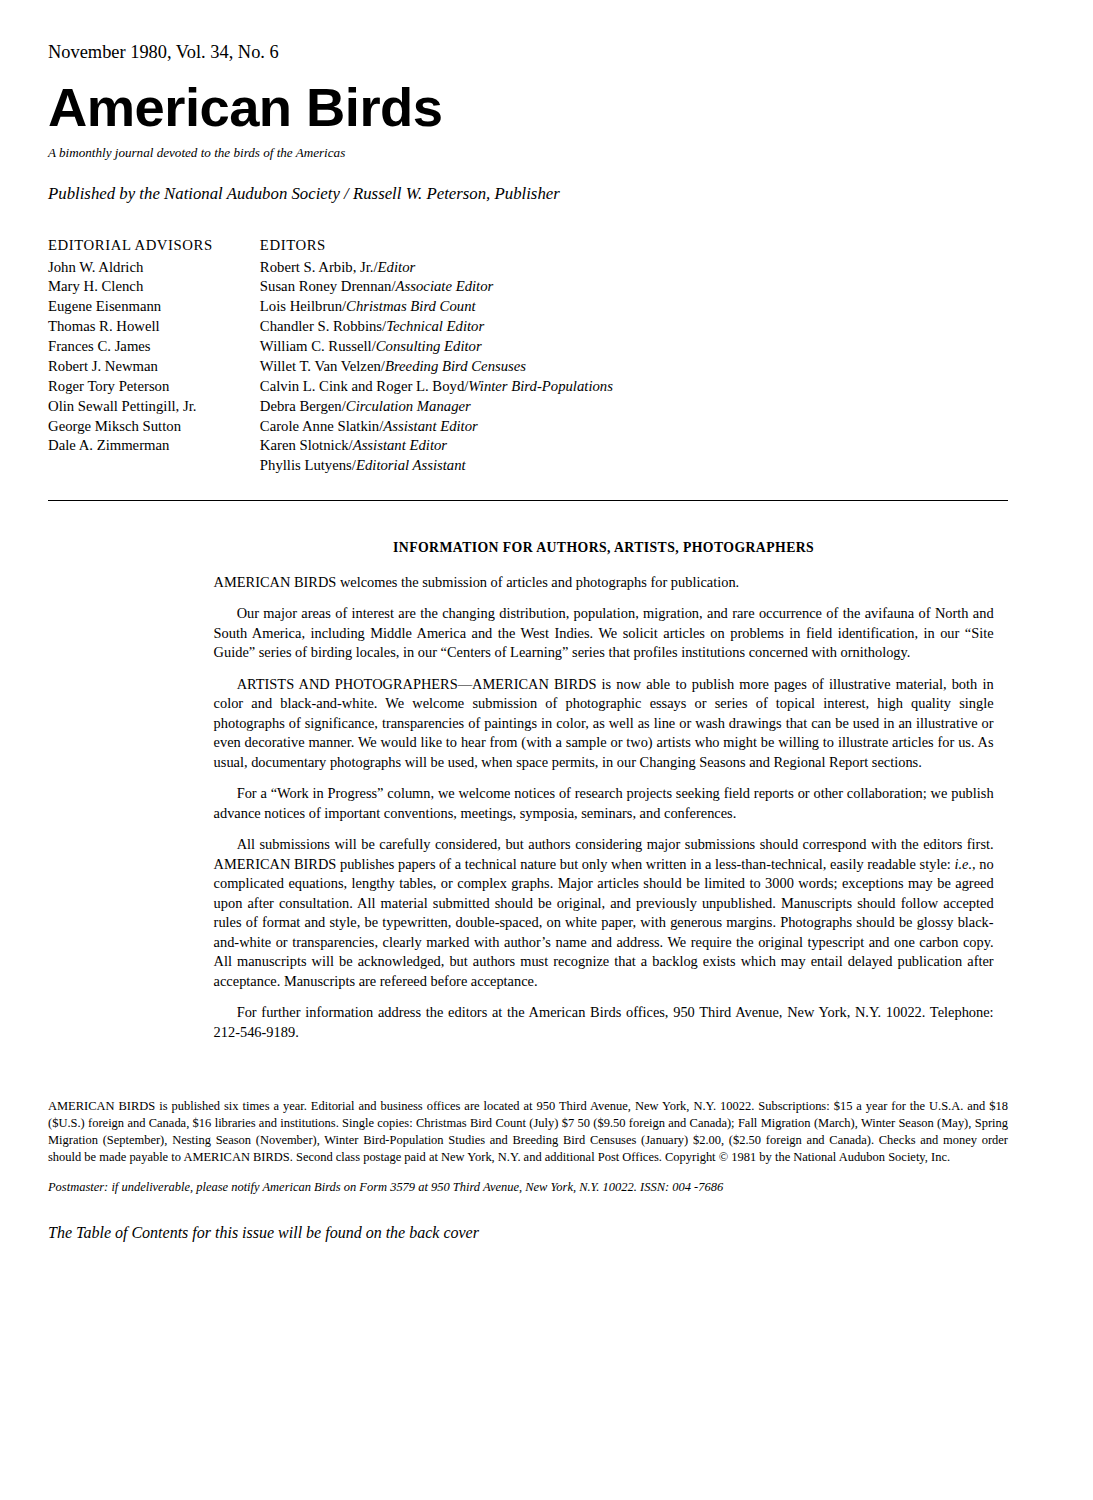November 1980, Vol. 34, No. 6
American Birds
A bimonthly journal devoted to the birds of the Americas
Published by the National Audubon Society / Russell W. Peterson, Publisher
EDITORIAL ADVISORS
John W. Aldrich
Mary H. Clench
Eugene Eisenmann
Thomas R. Howell
Frances C. James
Robert J. Newman
Roger Tory Peterson
Olin Sewall Pettingill, Jr.
George Miksch Sutton
Dale A. Zimmerman
EDITORS
Robert S. Arbib, Jr./Editor
Susan Roney Drennan/Associate Editor
Lois Heilbrun/Christmas Bird Count
Chandler S. Robbins/Technical Editor
William C. Russell/Consulting Editor
Willet T. Van Velzen/Breeding Bird Censuses
Calvin L. Cink and Roger L. Boyd/Winter Bird-Populations
Debra Bergen/Circulation Manager
Carole Anne Slatkin/Assistant Editor
Karen Slotnick/Assistant Editor
Phyllis Lutyens/Editorial Assistant
INFORMATION FOR AUTHORS, ARTISTS, PHOTOGRAPHERS
AMERICAN BIRDS welcomes the submission of articles and photographs for publication.
Our major areas of interest are the changing distribution, population, migration, and rare occurrence of the avifauna of North and South America, including Middle America and the West Indies. We solicit articles on problems in field identification, in our “Site Guide” series of birding locales, in our “Centers of Learning” series that profiles institutions concerned with ornithology.
ARTISTS AND PHOTOGRAPHERS—AMERICAN BIRDS is now able to publish more pages of illustrative material, both in color and black-and-white. We welcome submission of photographic essays or series of topical interest, high quality single photographs of significance, transparencies of paintings in color, as well as line or wash drawings that can be used in an illustrative or even decorative manner. We would like to hear from (with a sample or two) artists who might be willing to illustrate articles for us. As usual, documentary photographs will be used, when space permits, in our Changing Seasons and Regional Report sections.
For a “Work in Progress” column, we welcome notices of research projects seeking field reports or other collaboration; we publish advance notices of important conventions, meetings, symposia, seminars, and conferences.
All submissions will be carefully considered, but authors considering major submissions should correspond with the editors first. AMERICAN BIRDS publishes papers of a technical nature but only when written in a less-than-technical, easily readable style: i.e., no complicated equations, lengthy tables, or complex graphs. Major articles should be limited to 3000 words; exceptions may be agreed upon after consultation. All material submitted should be original, and previously unpublished. Manuscripts should follow accepted rules of format and style, be typewritten, double-spaced, on white paper, with generous margins. Photographs should be glossy black-and-white or transparencies, clearly marked with author’s name and address. We require the original typescript and one carbon copy. All manuscripts will be acknowledged, but authors must recognize that a backlog exists which may entail delayed publication after acceptance. Manuscripts are refereed before acceptance.
For further information address the editors at the American Birds offices, 950 Third Avenue, New York, N.Y. 10022. Telephone: 212-546-9189.
AMERICAN BIRDS is published six times a year. Editorial and business offices are located at 950 Third Avenue, New York, N.Y. 10022. Subscriptions: $15 a year for the U.S.A. and $18 ($U.S.) foreign and Canada, $16 libraries and institutions. Single copies: Christmas Bird Count (July) $7 50 ($9.50 foreign and Canada); Fall Migration (March), Winter Season (May), Spring Migration (September), Nesting Season (November), Winter Bird-Population Studies and Breeding Bird Censuses (January) $2.00, ($2.50 foreign and Canada). Checks and money order should be made payable to AMERICAN BIRDS. Second class postage paid at New York, N.Y. and additional Post Offices. Copyright © 1981 by the National Audubon Society, Inc.
Postmaster: if undeliverable, please notify American Birds on Form 3579 at 950 Third Avenue, New York, N.Y. 10022. ISSN: 004 -7686
The Table of Contents for this issue will be found on the back cover